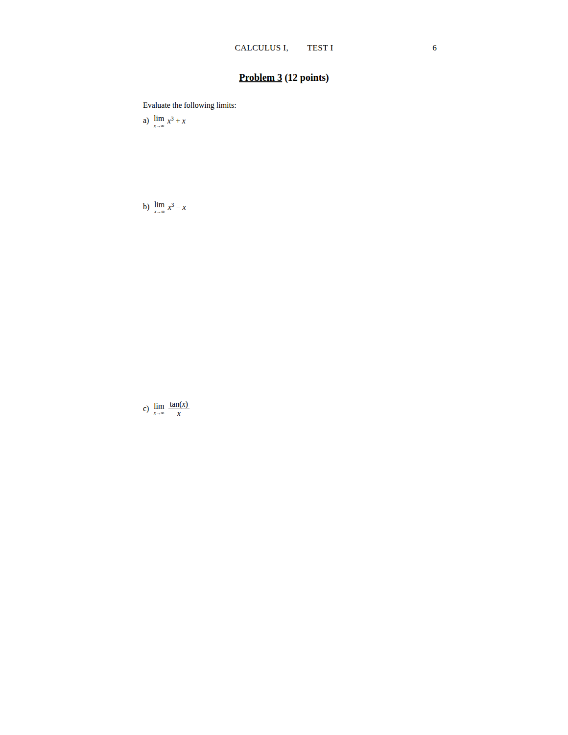CALCULUS I, TEST I
6
Problem 3 (12 points)
Evaluate the following limits:
a) lim x→∞ x3 + x
b) lim x→∞ x3 − x
c) lim x→∞ tan(x) x